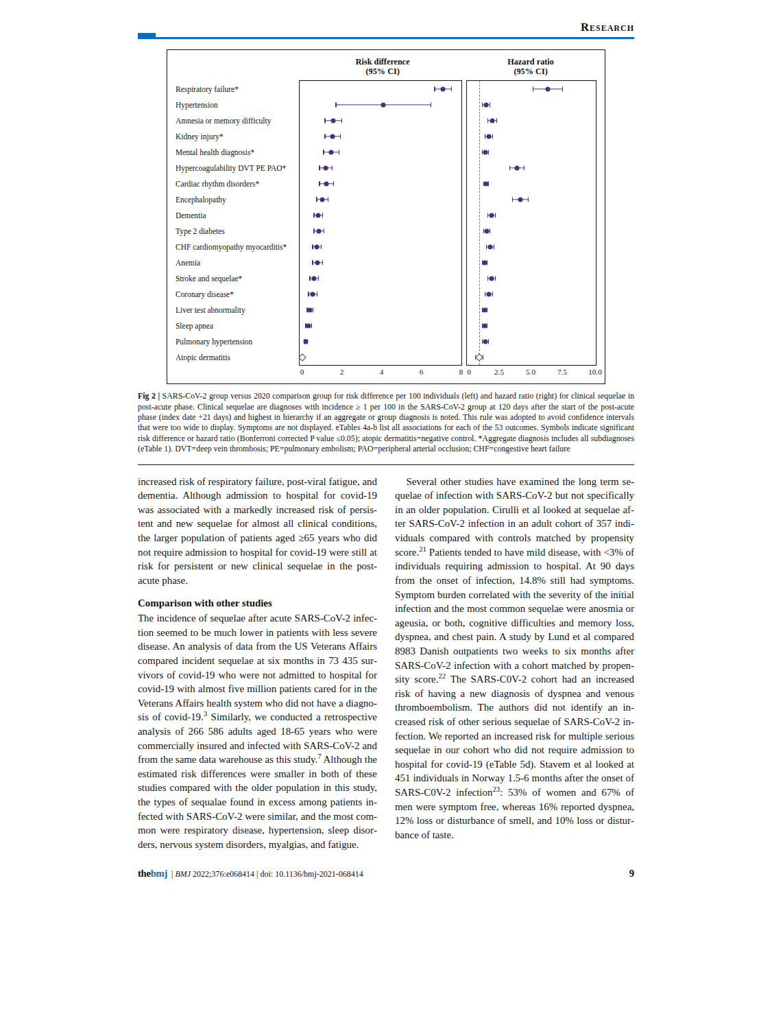Research
Risk difference
(95% CI)
Hazard ratio
(95% CI)
Respiratory failure*
Hypertension
Amnesia or memory difficulty
Kidney injury*
Mental health diagnosis*
Hypercoagulability DVT PE PAO*
Cardiac rhythm disorders*
Encephalopathy
Dementia
Type 2 diabetes
CHF cardiomyopathy myocarditis*
Anemia
Stroke and sequelae*
Coronary disease*
Liver test abnormality
Sleep apnea
Pulmonary hypertension
Atopic dermatitis
0 2 4 6 8
0 2.5 5.0 7.5 10.0
Fig 2 | SARS-CoV-2 group versus 2020 comparison group for risk difference per 100 individuals (left) and hazard ratio (right) for clinical sequelae in post-acute phase. Clinical sequelae are diagnoses with incidence ≥ 1 per 100 in the SARS-CoV-2 group at 120 days after the start of the post-acute phase (index date +21 days) and highest in hierarchy if an aggregate or group diagnosis is noted. This rule was adopted to avoid confidence intervals that were too wide to display. Symptoms are not displayed. eTables 4a-b list all associations for each of the 53 outcomes. Symbols indicate significant risk difference or hazard ratio (Bonferroni corrected P value ≤0.05); atopic dermatitis=negative control. *Aggregate diagnosis includes all subdiagnoses (eTable 1). DVT=deep vein thrombosis; PE=pulmonary embolism; PAO=peripheral arterial occlusion; CHF=congestive heart failure
increased risk of respiratory failure, post-viral fatigue, and dementia. Although admission to hospital for covid-19 was associated with a markedly increased risk of persistent and new sequelae for almost all clinical conditions, the larger population of patients aged ≥65 years who did not require admission to hospital for covid-19 were still at risk for persistent or new clinical sequelae in the post-acute phase.
Comparison with other studies
The incidence of sequelae after acute SARS-CoV-2 infection seemed to be much lower in patients with less severe disease. An analysis of data from the US Veterans Affairs compared incident sequelae at six months in 73 435 survivors of covid-19 who were not admitted to hospital for covid-19 with almost five million patients cared for in the Veterans Affairs health system who did not have a diagnosis of covid-19.3 Similarly, we conducted a retrospective analysis of 266 586 adults aged 18-65 years who were commercially insured and infected with SARS-CoV-2 and from the same data warehouse as this study.7 Although the estimated risk differences were smaller in both of these studies compared with the older population in this study, the types of sequalae found in excess among patients infected with SARS-CoV-2 were similar, and the most common were respiratory disease, hypertension, sleep disorders, nervous system disorders, myalgias, and fatigue.
Several other studies have examined the long term sequelae of infection with SARS-CoV-2 but not specifically in an older population. Cirulli et al looked at sequelae after SARS-CoV-2 infection in an adult cohort of 357 individuals compared with controls matched by propensity score.21 Patients tended to have mild disease, with <3% of individuals requiring admission to hospital. At 90 days from the onset of infection, 14.8% still had symptoms. Symptom burden correlated with the severity of the initial infection and the most common sequelae were anosmia or ageusia, or both, cognitive difficulties and memory loss, dyspnea, and chest pain. A study by Lund et al compared 8983 Danish outpatients two weeks to six months after SARS-CoV-2 infection with a cohort matched by propensity score.22 The SARS-C0V-2 cohort had an increased risk of having a new diagnosis of dyspnea and venous thromboembolism. The authors did not identify an increased risk of other serious sequelae of SARS-CoV-2 infection. We reported an increased risk for multiple serious sequelae in our cohort who did not require admission to hospital for covid-19 (eTable 5d). Stavem et al looked at 451 individuals in Norway 1.5-6 months after the onset of SARS-C0V-2 infection23: 53% of women and 67% of men were symptom free, whereas 16% reported dyspnea, 12% loss or disturbance of smell, and 10% loss or disturbance of taste.
the bmj | BMJ 2022;376:e068414 | doi: 10.1136/bmj-2021-068414
9